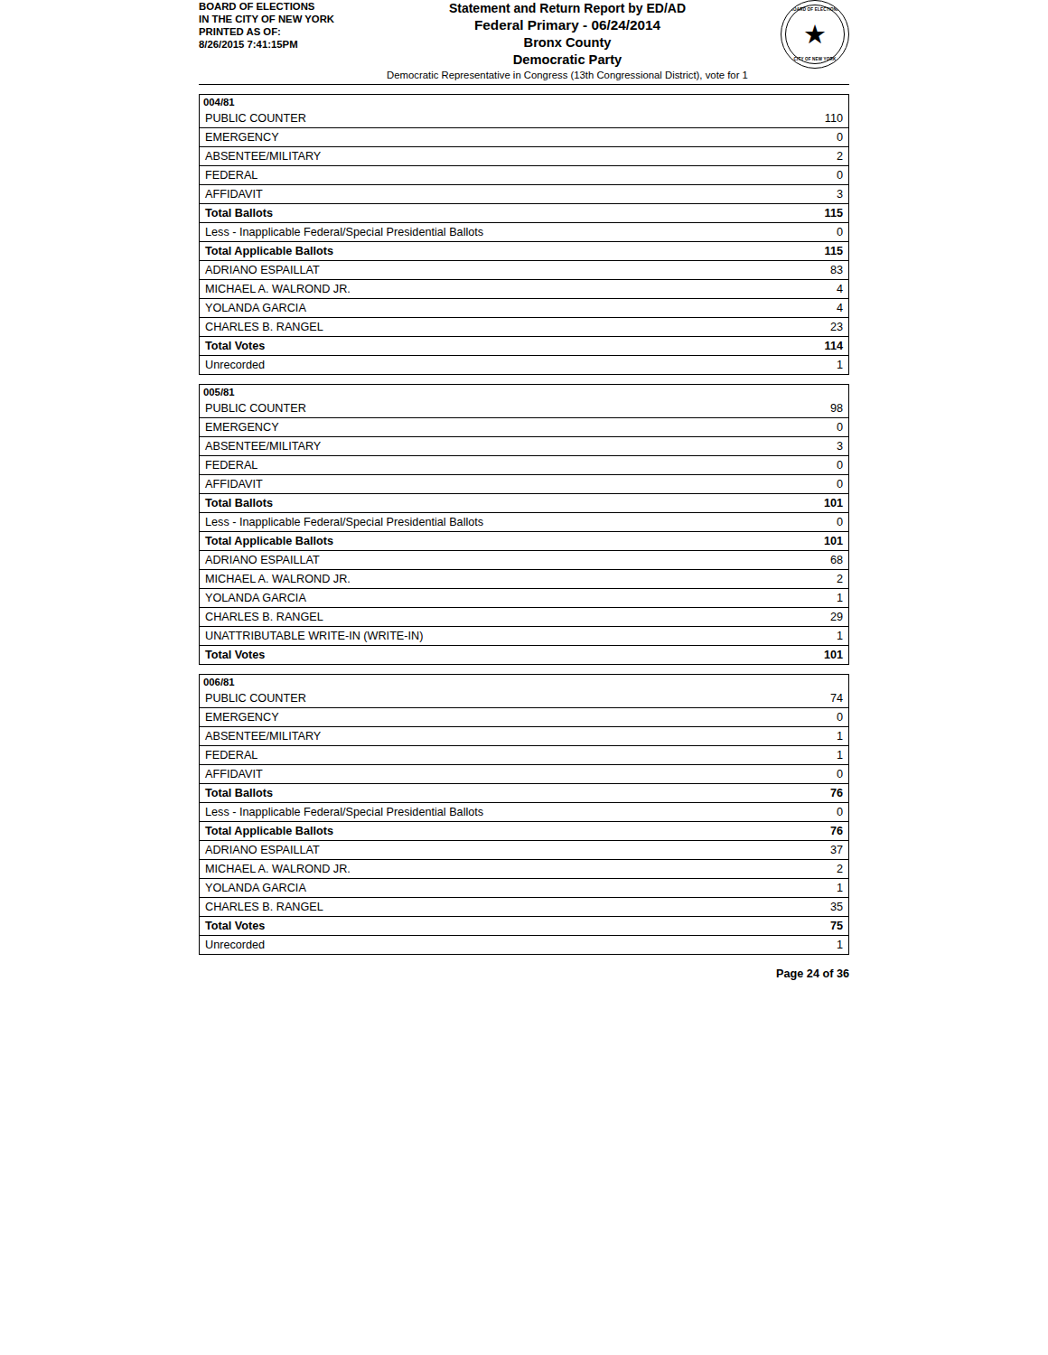BOARD OF ELECTIONS
IN THE CITY OF NEW YORK
PRINTED AS OF:
8/26/2015 7:41:15PM
Statement and Return Report by ED/AD
Federal Primary - 06/24/2014
Bronx County
Democratic Party
Democratic Representative in Congress (13th Congressional District), vote for 1
BOARD OF ELECTIONS
★
CITY OF NEW YORK
004/81
| PUBLIC COUNTER | 110 |
| EMERGENCY | 0 |
| ABSENTEE/MILITARY | 2 |
| FEDERAL | 0 |
| AFFIDAVIT | 3 |
| Total Ballots | 115 |
| Less - Inapplicable Federal/Special Presidential Ballots | 0 |
| Total Applicable Ballots | 115 |
| ADRIANO ESPAILLAT | 83 |
| MICHAEL A. WALROND JR. | 4 |
| YOLANDA GARCIA | 4 |
| CHARLES B. RANGEL | 23 |
| Total Votes | 114 |
| Unrecorded | 1 |
005/81
| PUBLIC COUNTER | 98 |
| EMERGENCY | 0 |
| ABSENTEE/MILITARY | 3 |
| FEDERAL | 0 |
| AFFIDAVIT | 0 |
| Total Ballots | 101 |
| Less - Inapplicable Federal/Special Presidential Ballots | 0 |
| Total Applicable Ballots | 101 |
| ADRIANO ESPAILLAT | 68 |
| MICHAEL A. WALROND JR. | 2 |
| YOLANDA GARCIA | 1 |
| CHARLES B. RANGEL | 29 |
| UNATTRIBUTABLE WRITE-IN (WRITE-IN) | 1 |
| Total Votes | 101 |
006/81
| PUBLIC COUNTER | 74 |
| EMERGENCY | 0 |
| ABSENTEE/MILITARY | 1 |
| FEDERAL | 1 |
| AFFIDAVIT | 0 |
| Total Ballots | 76 |
| Less - Inapplicable Federal/Special Presidential Ballots | 0 |
| Total Applicable Ballots | 76 |
| ADRIANO ESPAILLAT | 37 |
| MICHAEL A. WALROND JR. | 2 |
| YOLANDA GARCIA | 1 |
| CHARLES B. RANGEL | 35 |
| Total Votes | 75 |
| Unrecorded | 1 |
Page 24 of 36